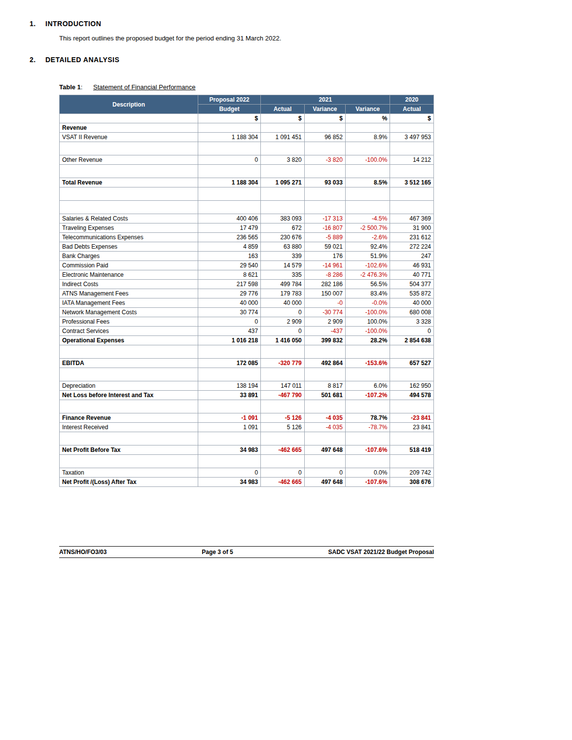INTRODUCTION
This report outlines the proposed budget for the period ending 31 March 2022.
DETAILED ANALYSIS
Table 1: Statement of Financial Performance
| Description | Proposal 2022 | 2021 | 2020 |
| --- | --- | --- | --- |
| Budget | Actual | Variance | Variance | Actual |
| | $ | $ | $ | % | $ |
| Revenue | | | | | |
| VSAT II Revenue | 1 188 304 | 1 091 451 | 96 852 | 8.9% | 3 497 953 |
| Other Revenue | 0 | 3 820 | -3 820 | -100.0% | 14 212 |
| Total Revenue | 1 188 304 | 1 095 271 | 93 033 | 8.5% | 3 512 165 |
| Salaries & Related Costs | 400 406 | 383 093 | -17 313 | -4.5% | 467 369 |
| Traveling Expenses | 17 479 | 672 | -16 807 | -2 500.7% | 31 900 |
| Telecommunications Expenses | 236 565 | 230 676 | -5 889 | -2.6% | 231 612 |
| Bad Debts Expenses | 4 859 | 63 880 | 59 021 | 92.4% | 272 224 |
| Bank Charges | 163 | 339 | 176 | 51.9% | 247 |
| Commission Paid | 29 540 | 14 579 | -14 961 | -102.6% | 46 931 |
| Electronic Maintenance | 8 621 | 335 | -8 286 | -2 476.3% | 40 771 |
| Indirect Costs | 217 598 | 499 784 | 282 186 | 56.5% | 504 377 |
| ATNS Management Fees | 29 776 | 179 783 | 150 007 | 83.4% | 535 872 |
| IATA Management Fees | 40 000 | 40 000 | -0 | -0.0% | 40 000 |
| Network Management Costs | 30 774 | 0 | -30 774 | -100.0% | 680 008 |
| Professional Fees | 0 | 2 909 | 2 909 | 100.0% | 3 328 |
| Contract Services | 437 | 0 | -437 | -100.0% | 0 |
| Operational Expenses | 1 016 218 | 1 416 050 | 399 832 | 28.2% | 2 854 638 |
| EBITDA | 172 085 | -320 779 | 492 864 | -153.6% | 657 527 |
| Depreciation | 138 194 | 147 011 | 8 817 | 6.0% | 162 950 |
| Net Loss before Interest and Tax | 33 891 | -467 790 | 501 681 | -107.2% | 494 578 |
| Finance Revenue | -1 091 | -5 126 | -4 035 | 78.7% | -23 841 |
| Interest Received | 1 091 | 5 126 | -4 035 | -78.7% | 23 841 |
| Net Profit Before Tax | 34 983 | -462 665 | 497 648 | -107.6% | 518 419 |
| Taxation | 0 | 0 | 0 | 0.0% | 209 742 |
| Net Profit /(Loss) After Tax | 34 983 | -462 665 | 497 648 | -107.6% | 308 676 |
ATNS/HO/FO3/03 Page 3 of 5 SADC VSAT 2021/22 Budget Proposal